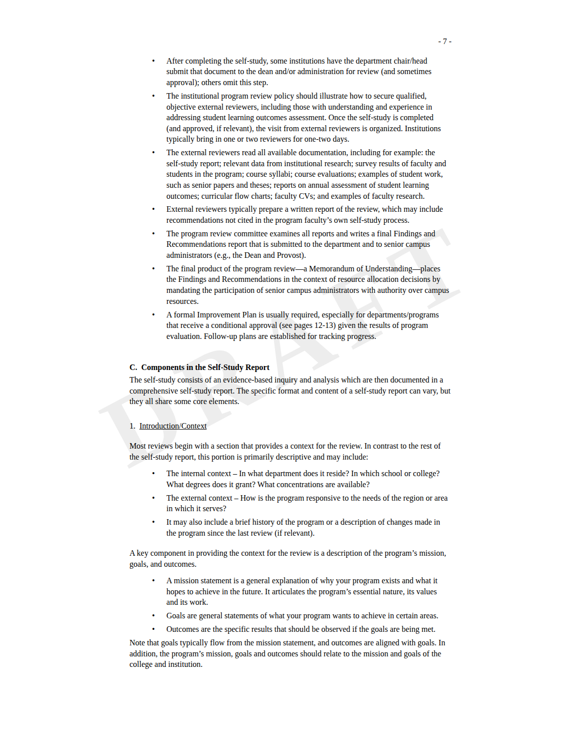DRAFT
- 7 -
After completing the self-study, some institutions have the department chair/head submit that document to the dean and/or administration for review (and sometimes approval); others omit this step.
The institutional program review policy should illustrate how to secure qualified, objective external reviewers, including those with understanding and experience in addressing student learning outcomes assessment. Once the self-study is completed (and approved, if relevant), the visit from external reviewers is organized. Institutions typically bring in one or two reviewers for one-two days.
The external reviewers read all available documentation, including for example: the self-study report; relevant data from institutional research; survey results of faculty and students in the program; course syllabi; course evaluations; examples of student work, such as senior papers and theses; reports on annual assessment of student learning outcomes; curricular flow charts; faculty CVs; and examples of faculty research.
External reviewers typically prepare a written report of the review, which may include recommendations not cited in the program faculty’s own self-study process.
The program review committee examines all reports and writes a final Findings and Recommendations report that is submitted to the department and to senior campus administrators (e.g., the Dean and Provost).
The final product of the program review—a Memorandum of Understanding—places the Findings and Recommendations in the context of resource allocation decisions by mandating the participation of senior campus administrators with authority over campus resources.
A formal Improvement Plan is usually required, especially for departments/programs that receive a conditional approval (see pages 12-13) given the results of program evaluation. Follow-up plans are established for tracking progress.
C. Components in the Self-Study Report
The self-study consists of an evidence-based inquiry and analysis which are then documented in a comprehensive self-study report. The specific format and content of a self-study report can vary, but they all share some core elements.
1. Introduction/Context
Most reviews begin with a section that provides a context for the review. In contrast to the rest of the self-study report, this portion is primarily descriptive and may include:
The internal context – In what department does it reside? In which school or college? What degrees does it grant? What concentrations are available?
The external context – How is the program responsive to the needs of the region or area in which it serves?
It may also include a brief history of the program or a description of changes made in the program since the last review (if relevant).
A key component in providing the context for the review is a description of the program’s mission, goals, and outcomes.
A mission statement is a general explanation of why your program exists and what it hopes to achieve in the future. It articulates the program’s essential nature, its values and its work.
Goals are general statements of what your program wants to achieve in certain areas.
Outcomes are the specific results that should be observed if the goals are being met.
Note that goals typically flow from the mission statement, and outcomes are aligned with goals. In addition, the program’s mission, goals and outcomes should relate to the mission and goals of the college and institution.